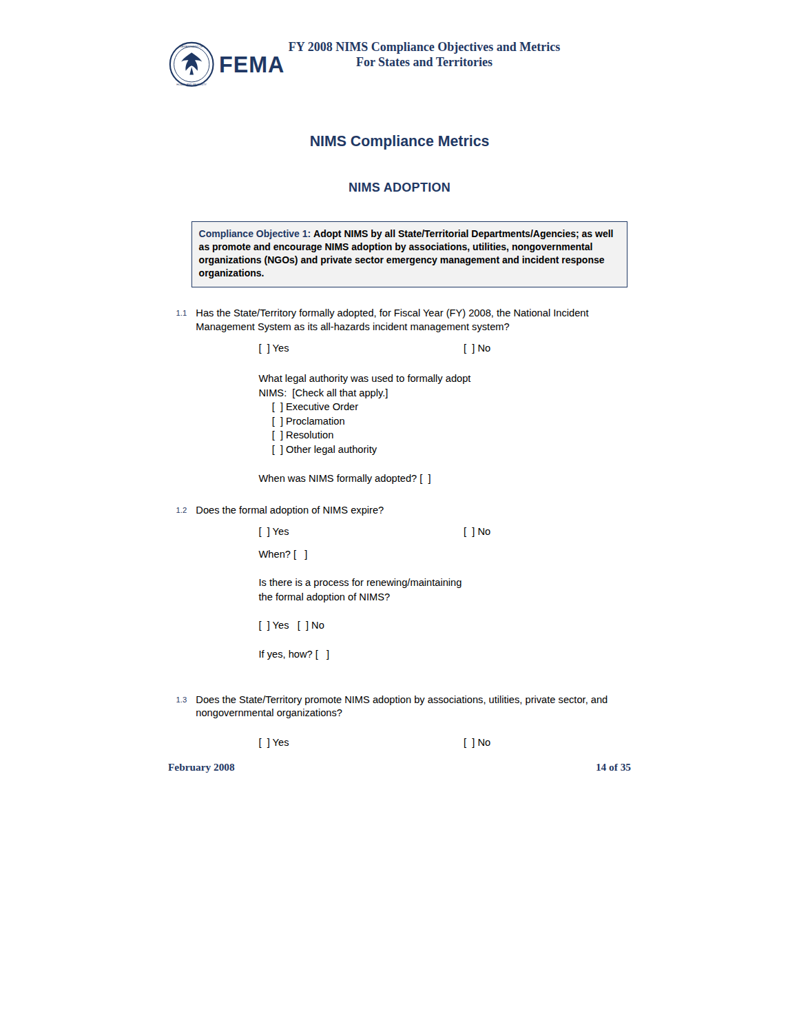DEPARTMENT OF HOMELAND SECURITY FEMA
FY 2008 NIMS Compliance Objectives and Metrics
For States and Territories
NIMS Compliance Metrics
NIMS ADOPTION
Compliance Objective 1: Adopt NIMS by all State/Territorial Departments/Agencies; as well as promote and encourage NIMS adoption by associations, utilities, nongovernmental organizations (NGOs) and private sector emergency management and incident response organizations.
1.1
Has the State/Territory formally adopted, for Fiscal Year (FY) 2008, the National Incident Management System as its all-hazards incident management system?
[ ] Yes
[ ] No
What legal authority was used to formally adopt
NIMS: [Check all that apply.]
[ ] Executive Order
[ ] Proclamation
[ ] Resolution
[ ] Other legal authority
When was NIMS formally adopted? [ ]
1.2
Does the formal adoption of NIMS expire?
[ ] Yes
[ ] No
When? [ ]
Is there is a process for renewing/maintaining
the formal adoption of NIMS?
[ ] Yes [ ] No
If yes, how? [ ]
1.3
Does the State/Territory promote NIMS adoption by associations, utilities, private sector, and nongovernmental organizations?
[ ] Yes
[ ] No
February 2008
14 of 35